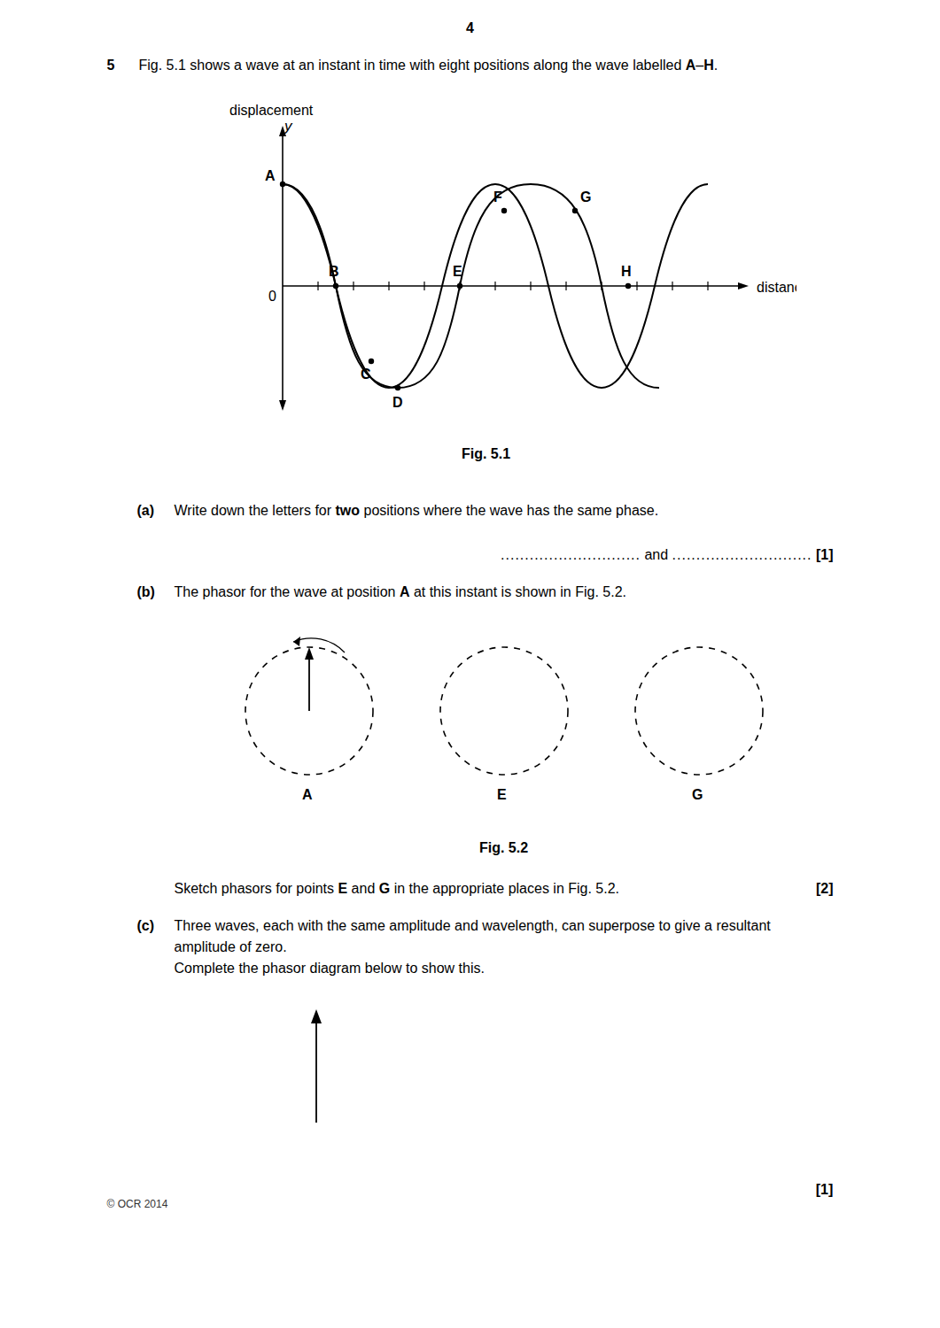4
5
Fig. 5.1 shows a wave at an instant in time with eight positions along the wave labelled A–H.
displacement y 0 distance x A B C D E F G H
Fig. 5.1
(a)
Write down the letters for two positions where the wave has the same phase.
............................. and ............................. [1]
(b)
The phasor for the wave at position A at this instant is shown in Fig. 5.2.
A E G
Fig. 5.2
Sketch phasors for points E and G in the appropriate places in Fig. 5.2. [2]
(c)
Three waves, each with the same amplitude and wavelength, can superpose to give a resultant amplitude of zero.
Complete the phasor diagram below to show this.
© OCR 2014 [1]